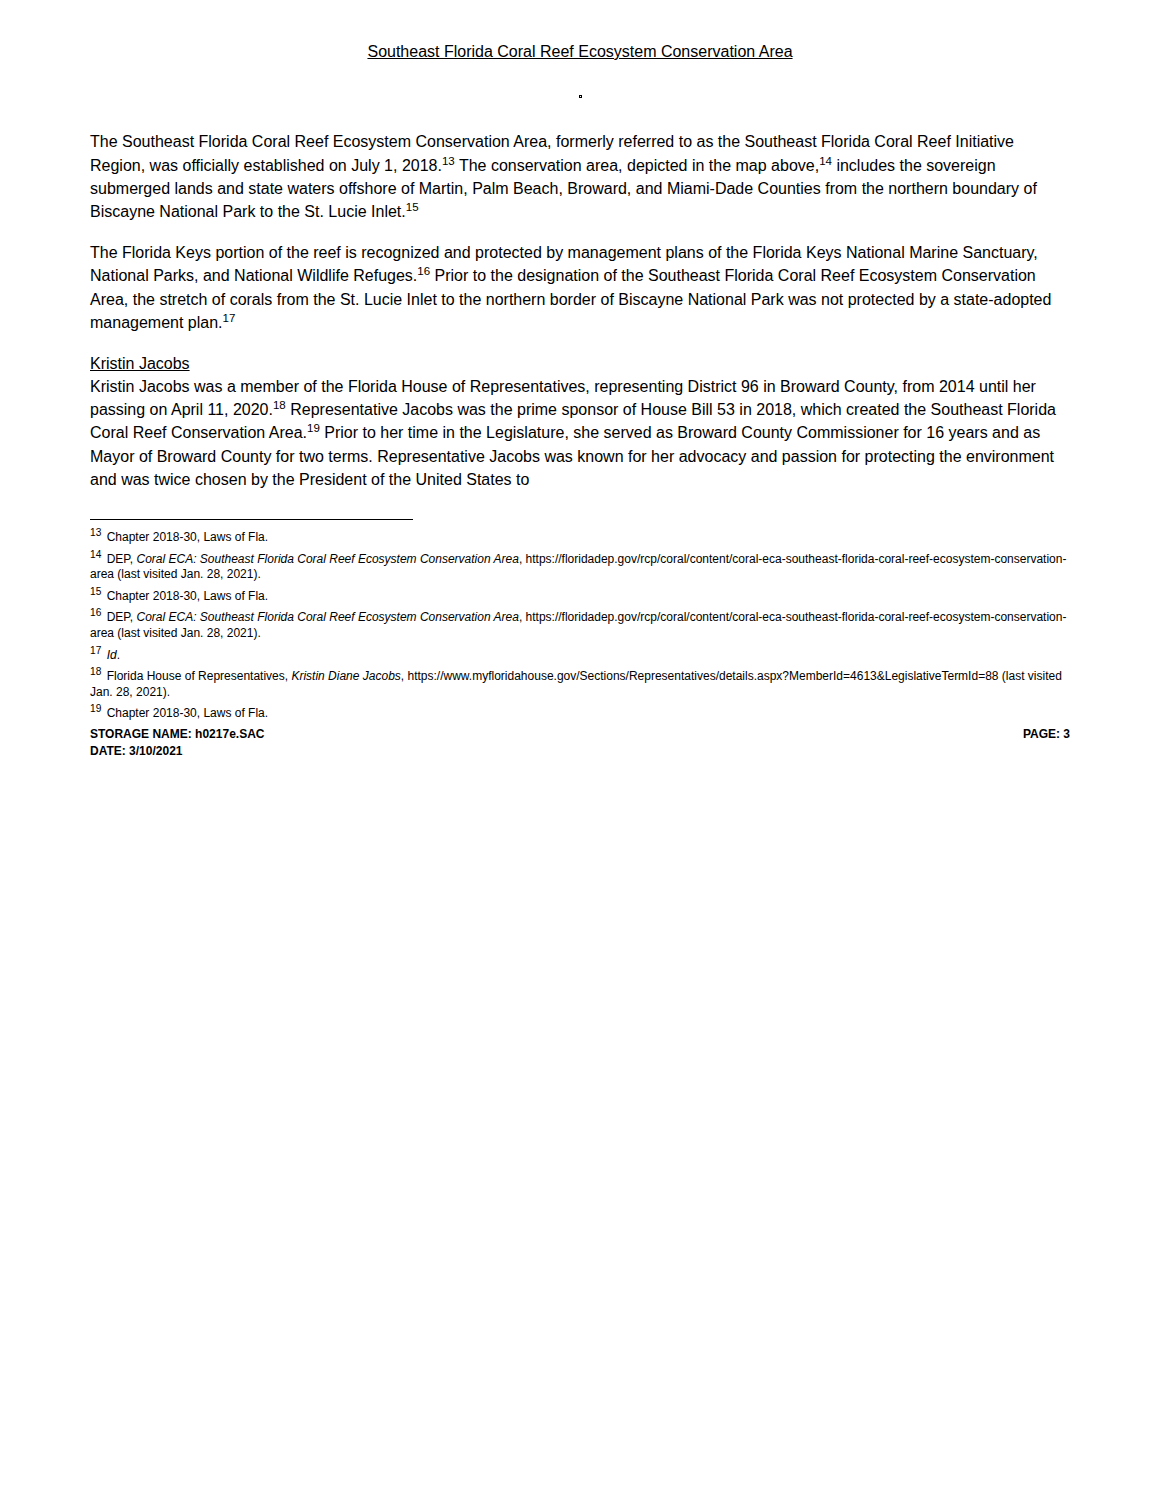Southeast Florida Coral Reef Ecosystem Conservation Area
The Southeast Florida Coral Reef Ecosystem Conservation Area, formerly referred to as the Southeast Florida Coral Reef Initiative Region, was officially established on July 1, 2018.13 The conservation area, depicted in the map above,14 includes the sovereign submerged lands and state waters offshore of Martin, Palm Beach, Broward, and Miami-Dade Counties from the northern boundary of Biscayne National Park to the St. Lucie Inlet.15
The Florida Keys portion of the reef is recognized and protected by management plans of the Florida Keys National Marine Sanctuary, National Parks, and National Wildlife Refuges.16 Prior to the designation of the Southeast Florida Coral Reef Ecosystem Conservation Area, the stretch of corals from the St. Lucie Inlet to the northern border of Biscayne National Park was not protected by a state-adopted management plan.17
Kristin Jacobs
Kristin Jacobs was a member of the Florida House of Representatives, representing District 96 in Broward County, from 2014 until her passing on April 11, 2020.18 Representative Jacobs was the prime sponsor of House Bill 53 in 2018, which created the Southeast Florida Coral Reef Conservation Area.19 Prior to her time in the Legislature, she served as Broward County Commissioner for 16 years and as Mayor of Broward County for two terms. Representative Jacobs was known for her advocacy and passion for protecting the environment and was twice chosen by the President of the United States to
13 Chapter 2018-30, Laws of Fla.
14 DEP, Coral ECA: Southeast Florida Coral Reef Ecosystem Conservation Area, https://floridadep.gov/rcp/coral/content/coral-eca-southeast-florida-coral-reef-ecosystem-conservation-area (last visited Jan. 28, 2021).
15 Chapter 2018-30, Laws of Fla.
16 DEP, Coral ECA: Southeast Florida Coral Reef Ecosystem Conservation Area, https://floridadep.gov/rcp/coral/content/coral-eca-southeast-florida-coral-reef-ecosystem-conservation-area (last visited Jan. 28, 2021).
17 Id.
18 Florida House of Representatives, Kristin Diane Jacobs, https://www.myfloridahouse.gov/Sections/Representatives/details.aspx?MemberId=4613&LegislativeTermId=88 (last visited Jan. 28, 2021).
19 Chapter 2018-30, Laws of Fla.
STORAGE NAME: h0217e.SAC
DATE: 3/10/2021
PAGE: 3